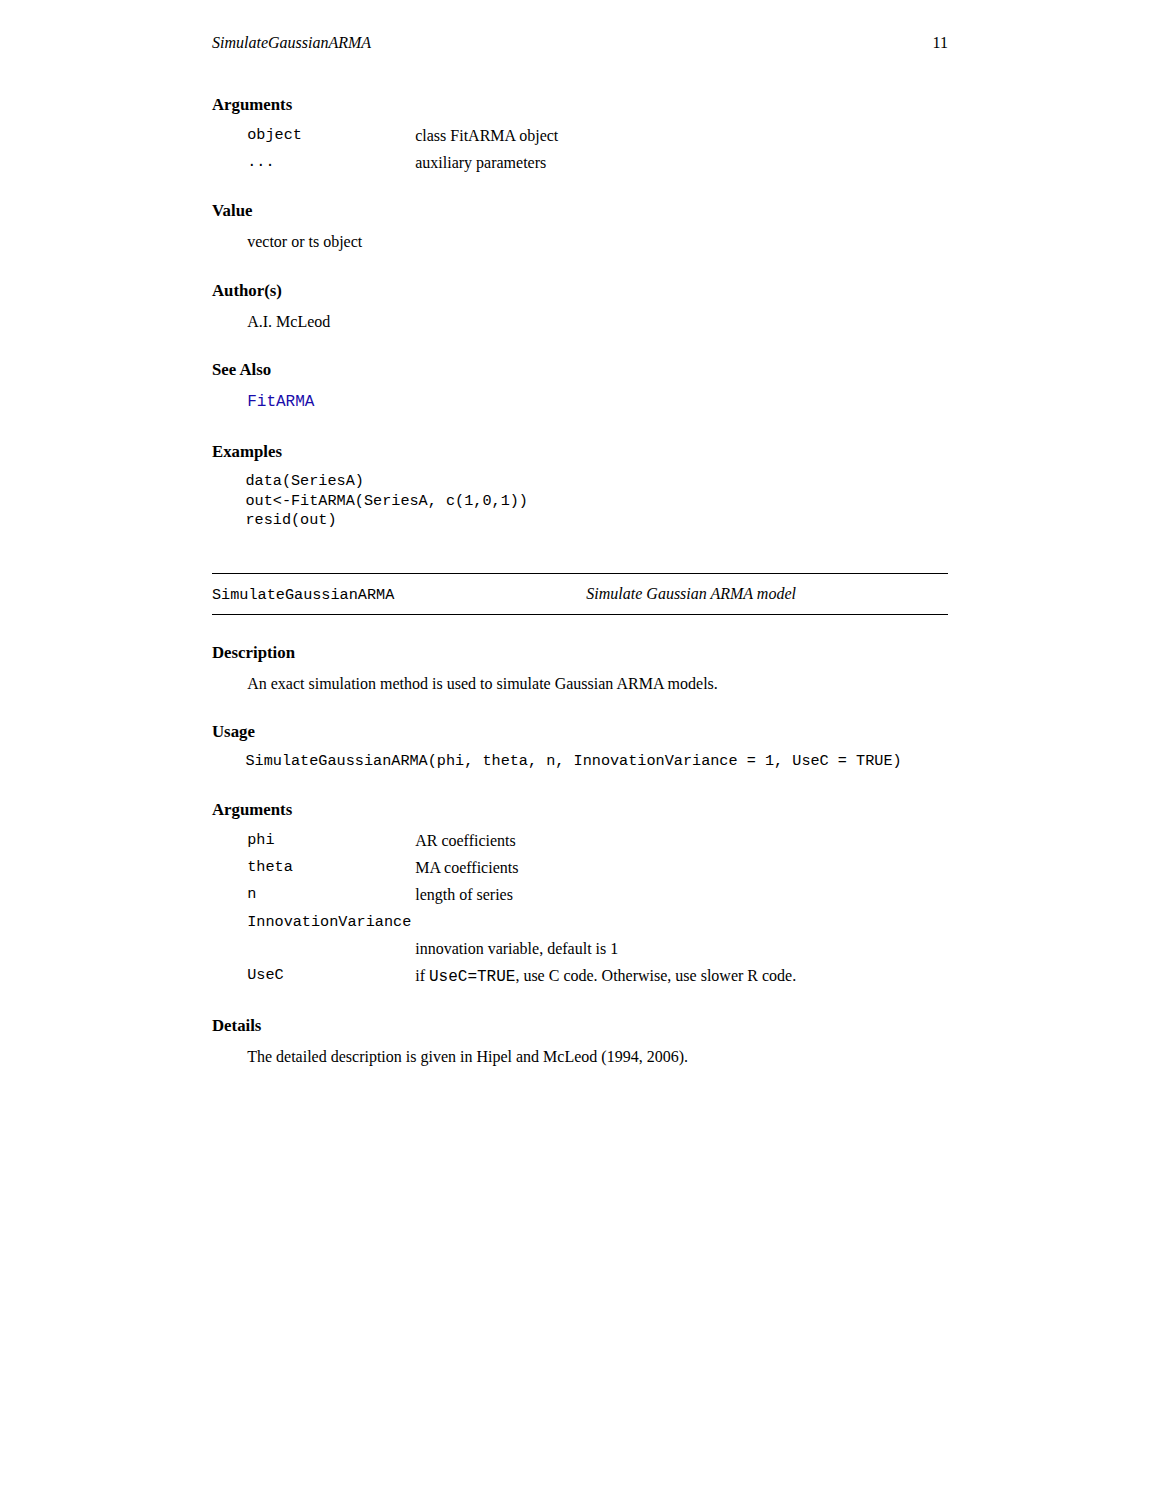SimulateGaussianARMA 11
Arguments
object
class FitARMA object
...
auxiliary parameters
Value
vector or ts object
Author(s)
A.I. McLeod
See Also
FitARMA
Examples
data(SeriesA)
out<-FitARMA(SeriesA, c(1,0,1))
resid(out)
SimulateGaussianARMA Simulate Gaussian ARMA model
Description
An exact simulation method is used to simulate Gaussian ARMA models.
Usage
SimulateGaussianARMA(phi, theta, n, InnovationVariance = 1, UseC = TRUE)
Arguments
phi
AR coefficients
theta
MA coefficients
n
length of series
InnovationVariance
innovation variable, default is 1
UseC
if UseC=TRUE, use C code. Otherwise, use slower R code.
Details
The detailed description is given in Hipel and McLeod (1994, 2006).